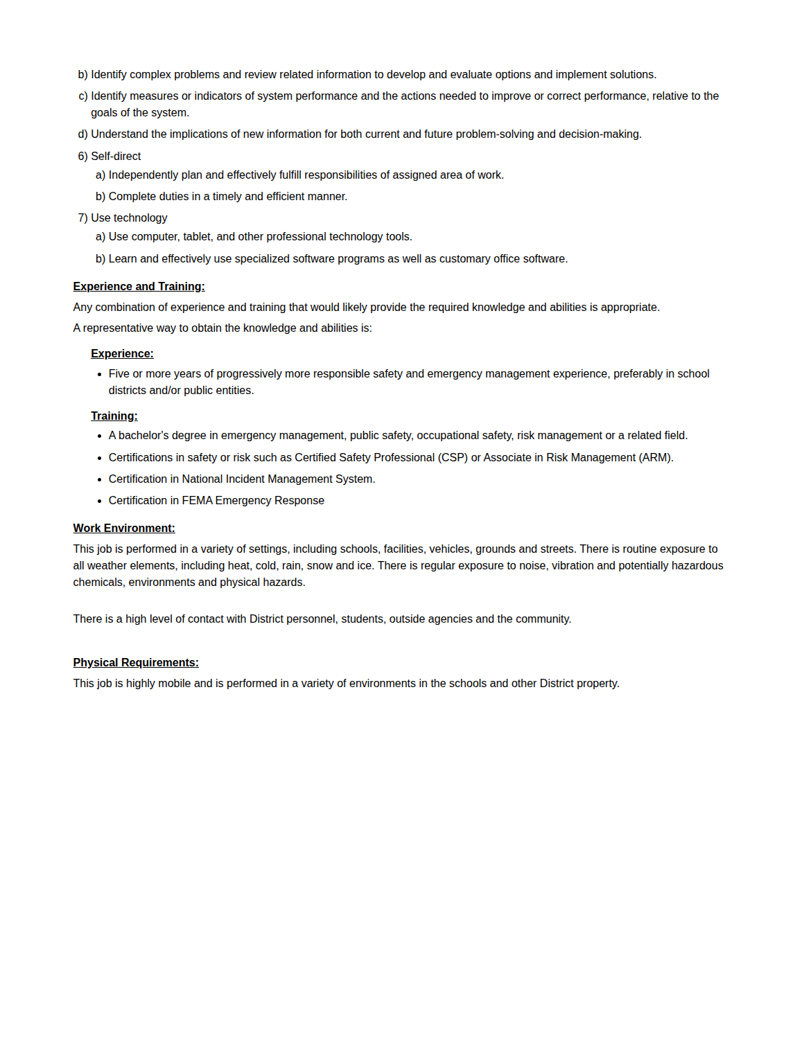Identify complex problems and review related information to develop and evaluate options and implement solutions.
Identify measures or indicators of system performance and the actions needed to improve or correct performance, relative to the goals of the system.
Understand the implications of new information for both current and future problem-solving and decision-making.
Self-direct
Independently plan and effectively fulfill responsibilities of assigned area of work.
Complete duties in a timely and efficient manner.
Use technology
Use computer, tablet, and other professional technology tools.
Learn and effectively use specialized software programs as well as customary office software.
Experience and Training:
Any combination of experience and training that would likely provide the required knowledge and abilities is appropriate.
A representative way to obtain the knowledge and abilities is:
Experience:
Five or more years of progressively more responsible safety and emergency management experience, preferably in school districts and/or public entities.
Training:
A bachelor's degree in emergency management, public safety, occupational safety, risk management or a related field.
Certifications in safety or risk such as Certified Safety Professional (CSP) or Associate in Risk Management (ARM).
Certification in National Incident Management System.
Certification in FEMA Emergency Response
Work Environment:
This job is performed in a variety of settings, including schools, facilities, vehicles, grounds and streets. There is routine exposure to all weather elements, including heat, cold, rain, snow and ice. There is regular exposure to noise, vibration and potentially hazardous chemicals, environments and physical hazards.
There is a high level of contact with District personnel, students, outside agencies and the community.
Physical Requirements:
This job is highly mobile and is performed in a variety of environments in the schools and other District property.